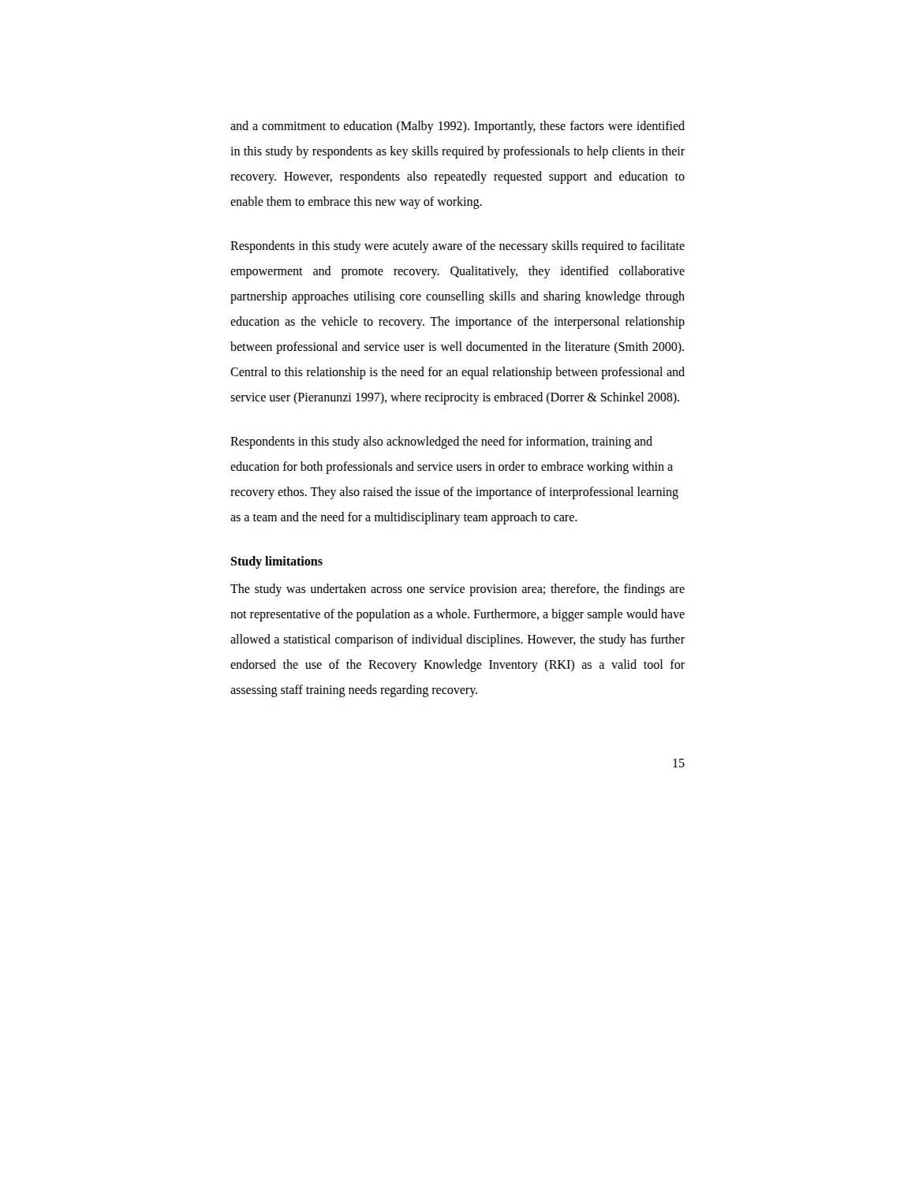and a commitment to education (Malby 1992). Importantly, these factors were identified in this study by respondents as key skills required by professionals to help clients in their recovery. However, respondents also repeatedly requested support and education to enable them to embrace this new way of working.
Respondents in this study were acutely aware of the necessary skills required to facilitate empowerment and promote recovery. Qualitatively, they identified collaborative partnership approaches utilising core counselling skills and sharing knowledge through education as the vehicle to recovery. The importance of the interpersonal relationship between professional and service user is well documented in the literature (Smith 2000). Central to this relationship is the need for an equal relationship between professional and service user (Pieranunzi 1997), where reciprocity is embraced (Dorrer & Schinkel 2008).
Respondents in this study also acknowledged the need for information, training and education for both professionals and service users in order to embrace working within a recovery ethos. They also raised the issue of the importance of interprofessional learning as a team and the need for a multidisciplinary team approach to care.
Study limitations
The study was undertaken across one service provision area; therefore, the findings are not representative of the population as a whole. Furthermore, a bigger sample would have allowed a statistical comparison of individual disciplines. However, the study has further endorsed the use of the Recovery Knowledge Inventory (RKI) as a valid tool for assessing staff training needs regarding recovery.
15